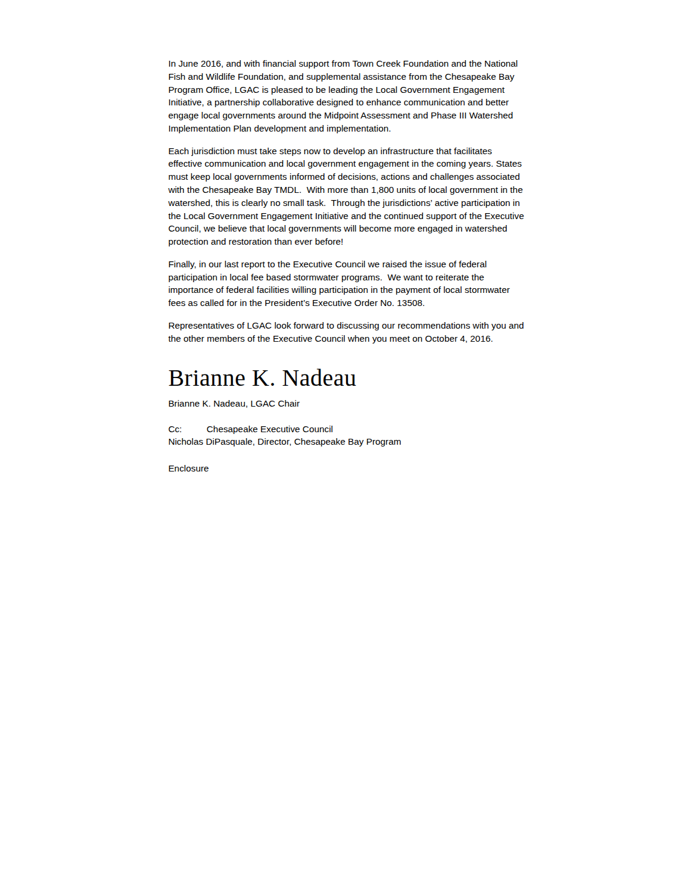In June 2016, and with financial support from Town Creek Foundation and the National Fish and Wildlife Foundation, and supplemental assistance from the Chesapeake Bay Program Office, LGAC is pleased to be leading the Local Government Engagement Initiative, a partnership collaborative designed to enhance communication and better engage local governments around the Midpoint Assessment and Phase III Watershed Implementation Plan development and implementation.
Each jurisdiction must take steps now to develop an infrastructure that facilitates effective communication and local government engagement in the coming years. States must keep local governments informed of decisions, actions and challenges associated with the Chesapeake Bay TMDL. With more than 1,800 units of local government in the watershed, this is clearly no small task. Through the jurisdictions’ active participation in the Local Government Engagement Initiative and the continued support of the Executive Council, we believe that local governments will become more engaged in watershed protection and restoration than ever before!
Finally, in our last report to the Executive Council we raised the issue of federal participation in local fee based stormwater programs. We want to reiterate the importance of federal facilities willing participation in the payment of local stormwater fees as called for in the President’s Executive Order No. 13508.
Representatives of LGAC look forward to discussing our recommendations with you and the other members of the Executive Council when you meet on October 4, 2016.
Brianne K. Nadeau
Brianne K. Nadeau, LGAC Chair
Cc: Chesapeake Executive Council Nicholas DiPasquale, Director, Chesapeake Bay Program
Enclosure